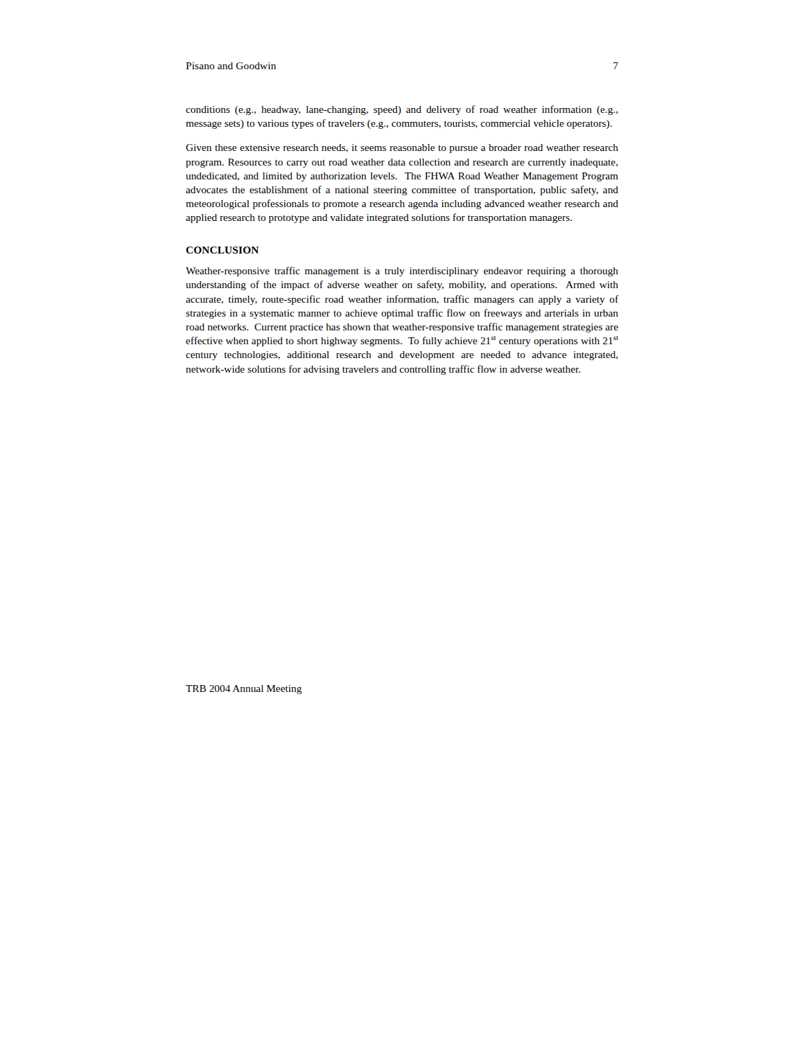Pisano and Goodwin 7
conditions (e.g., headway, lane-changing, speed) and delivery of road weather information (e.g., message sets) to various types of travelers (e.g., commuters, tourists, commercial vehicle operators).
Given these extensive research needs, it seems reasonable to pursue a broader road weather research program. Resources to carry out road weather data collection and research are currently inadequate, undedicated, and limited by authorization levels. The FHWA Road Weather Management Program advocates the establishment of a national steering committee of transportation, public safety, and meteorological professionals to promote a research agenda including advanced weather research and applied research to prototype and validate integrated solutions for transportation managers.
CONCLUSION
Weather-responsive traffic management is a truly interdisciplinary endeavor requiring a thorough understanding of the impact of adverse weather on safety, mobility, and operations. Armed with accurate, timely, route-specific road weather information, traffic managers can apply a variety of strategies in a systematic manner to achieve optimal traffic flow on freeways and arterials in urban road networks. Current practice has shown that weather-responsive traffic management strategies are effective when applied to short highway segments. To fully achieve 21st century operations with 21st century technologies, additional research and development are needed to advance integrated, network-wide solutions for advising travelers and controlling traffic flow in adverse weather.
TRB 2004 Annual Meeting